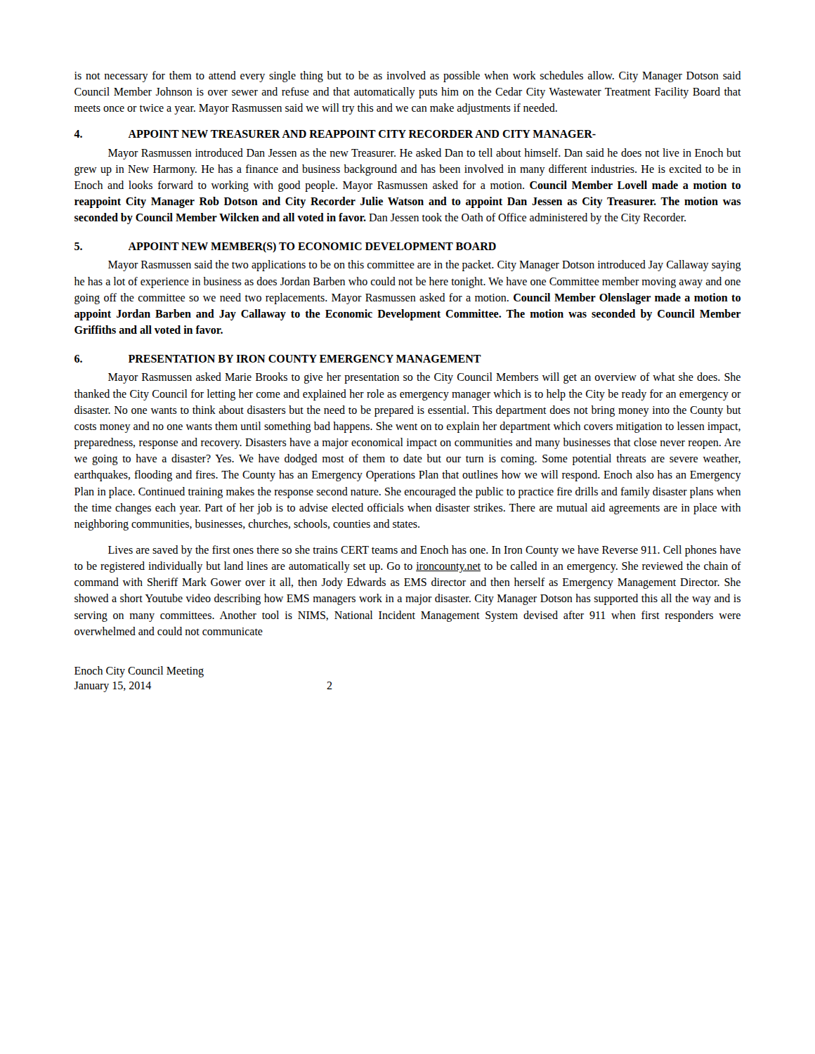is not necessary for them to attend every single thing but to be as involved as possible when work schedules allow. City Manager Dotson said Council Member Johnson is over sewer and refuse and that automatically puts him on the Cedar City Wastewater Treatment Facility Board that meets once or twice a year. Mayor Rasmussen said we will try this and we can make adjustments if needed.
4. Appoint new treasurer and reappoint city recorder and city manager-
Mayor Rasmussen introduced Dan Jessen as the new Treasurer. He asked Dan to tell about himself. Dan said he does not live in Enoch but grew up in New Harmony. He has a finance and business background and has been involved in many different industries. He is excited to be in Enoch and looks forward to working with good people. Mayor Rasmussen asked for a motion. Council Member Lovell made a motion to reappoint City Manager Rob Dotson and City Recorder Julie Watson and to appoint Dan Jessen as City Treasurer. The motion was seconded by Council Member Wilcken and all voted in favor. Dan Jessen took the Oath of Office administered by the City Recorder.
5. Appoint new member(s) to economic development board
Mayor Rasmussen said the two applications to be on this committee are in the packet. City Manager Dotson introduced Jay Callaway saying he has a lot of experience in business as does Jordan Barben who could not be here tonight. We have one Committee member moving away and one going off the committee so we need two replacements. Mayor Rasmussen asked for a motion. Council Member Olenslager made a motion to appoint Jordan Barben and Jay Callaway to the Economic Development Committee. The motion was seconded by Council Member Griffiths and all voted in favor.
6. Presentation by Iron County Emergency Management
Mayor Rasmussen asked Marie Brooks to give her presentation so the City Council Members will get an overview of what she does. She thanked the City Council for letting her come and explained her role as emergency manager which is to help the City be ready for an emergency or disaster. No one wants to think about disasters but the need to be prepared is essential. This department does not bring money into the County but costs money and no one wants them until something bad happens. She went on to explain her department which covers mitigation to lessen impact, preparedness, response and recovery. Disasters have a major economical impact on communities and many businesses that close never reopen. Are we going to have a disaster? Yes. We have dodged most of them to date but our turn is coming. Some potential threats are severe weather, earthquakes, flooding and fires. The County has an Emergency Operations Plan that outlines how we will respond. Enoch also has an Emergency Plan in place. Continued training makes the response second nature. She encouraged the public to practice fire drills and family disaster plans when the time changes each year. Part of her job is to advise elected officials when disaster strikes. There are mutual aid agreements are in place with neighboring communities, businesses, churches, schools, counties and states.
Lives are saved by the first ones there so she trains CERT teams and Enoch has one. In Iron County we have Reverse 911. Cell phones have to be registered individually but land lines are automatically set up. Go to ironcounty.net to be called in an emergency. She reviewed the chain of command with Sheriff Mark Gower over it all, then Jody Edwards as EMS director and then herself as Emergency Management Director. She showed a short Youtube video describing how EMS managers work in a major disaster. City Manager Dotson has supported this all the way and is serving on many committees. Another tool is NIMS, National Incident Management System devised after 911 when first responders were overwhelmed and could not communicate
Enoch City Council Meeting January 15, 20142